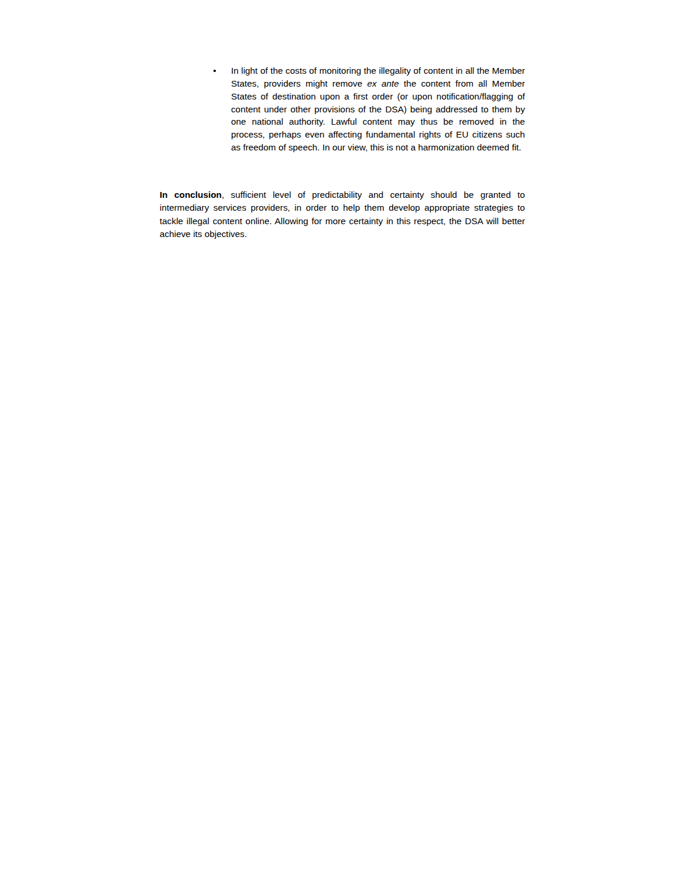In light of the costs of monitoring the illegality of content in all the Member States, providers might remove ex ante the content from all Member States of destination upon a first order (or upon notification/flagging of content under other provisions of the DSA) being addressed to them by one national authority. Lawful content may thus be removed in the process, perhaps even affecting fundamental rights of EU citizens such as freedom of speech. In our view, this is not a harmonization deemed fit.
In conclusion, sufficient level of predictability and certainty should be granted to intermediary services providers, in order to help them develop appropriate strategies to tackle illegal content online. Allowing for more certainty in this respect, the DSA will better achieve its objectives.